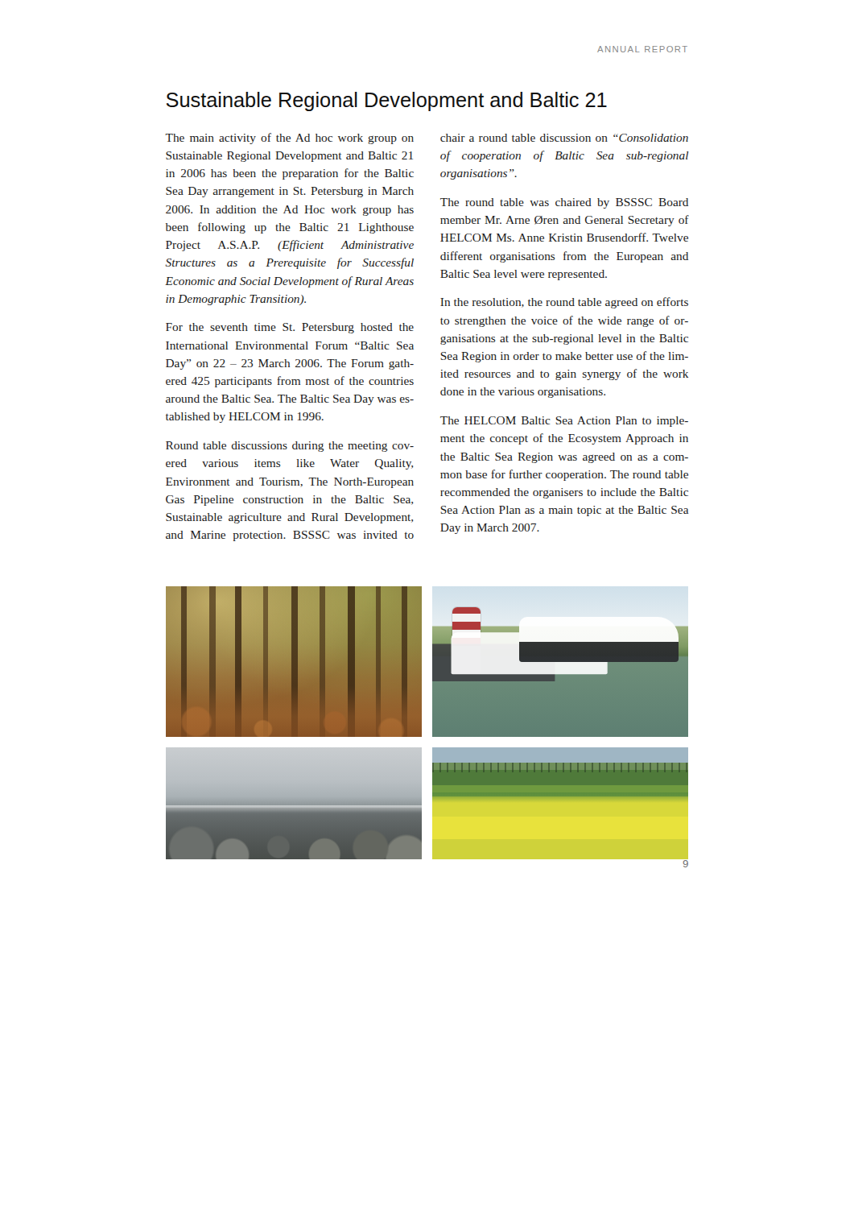Annual Report
Sustainable Regional Development and Baltic 21
The main activity of the Ad hoc work group on Sustainable Regional Development and Baltic 21 in 2006 has been the preparation for the Baltic Sea Day arrangement in St. Petersburg in March 2006. In addition the Ad Hoc work group has been following up the Baltic 21 Lighthouse Project A.S.A.P. (Efficient Administrative Structures as a Prerequisite for Successful Economic and Social Development of Rural Areas in Demographic Transition).
For the seventh time St. Petersburg hosted the International Environmental Forum “Baltic Sea Day” on 22 – 23 March 2006. The Forum gathered 425 participants from most of the countries around the Baltic Sea. The Baltic Sea Day was established by HELCOM in 1996.
Round table discussions during the meeting covered various items like Water Quality, Environment and Tourism, The North-European Gas Pipeline construction in the Baltic Sea, Sustainable agriculture and Rural Development, and Marine protection. BSSSC was invited to chair a round table discussion on “Consolidation of cooperation of Baltic Sea sub-regional organisations”.
The round table was chaired by BSSSC Board member Mr. Arne Øren and General Secretary of HELCOM Ms. Anne Kristin Brusendorff. Twelve different organisations from the European and Baltic Sea level were represented.
In the resolution, the round table agreed on efforts to strengthen the voice of the wide range of organisations at the sub-regional level in the Baltic Sea Region in order to make better use of the limited resources and to gain synergy of the work done in the various organisations.
The HELCOM Baltic Sea Action Plan to implement the concept of the Ecosystem Approach in the Baltic Sea Region was agreed on as a common base for further cooperation. The round table recommended the organisers to include the Baltic Sea Action Plan as a main topic at the Baltic Sea Day in March 2007.
9